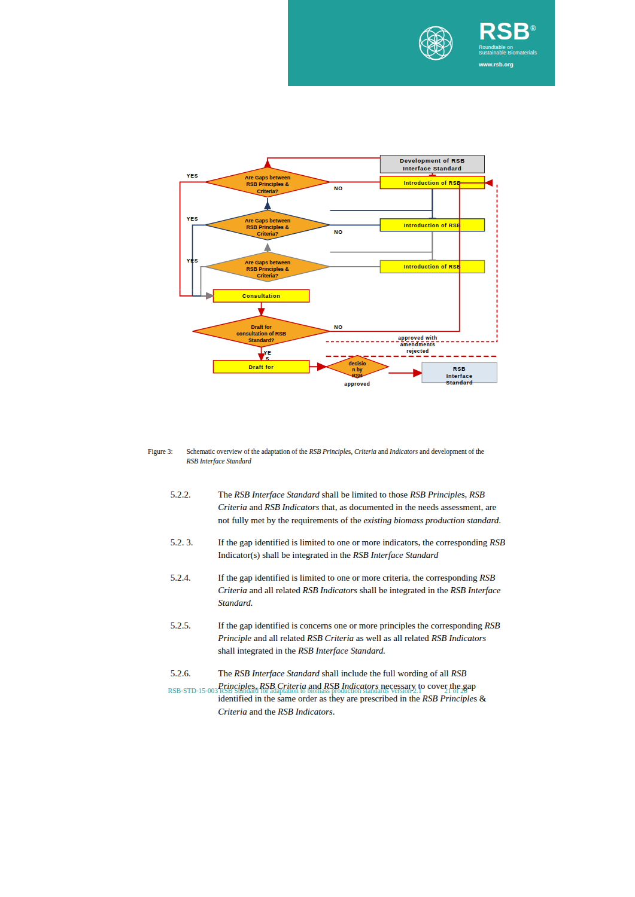RSB®
Roundtable on
Sustainable Biomaterials
www.rsb.org
Development of RSB Interface Standard Are Gaps between RSB Principles & Criteria? YES NO Introduction of RSB Are Gaps between RSB Principles & Criteria? YES NO Introduction of RSB Are Gaps between RSB Principles & Criteria? YES Introduction of RSB Consultation Draft for consultation of RSB Standard? NO YE S approved with amendments rejected Draft for decisio n by RSB approved RSB Interface Standard
Figure 3:
Schematic overview of the adaptation of the RSB Principles, Criteria and Indicators and development of the RSB Interface Standard
5.2.2. The RSB Interface Standard shall be limited to those RSB Principles, RSB Criteria and RSB Indicators that, as documented in the needs assessment, are not fully met by the requirements of the existing biomass production standard.
5.2. 3. If the gap identified is limited to one or more indicators, the corresponding RSB Indicator(s) shall be integrated in the RSB Interface Standard
5.2.4. If the gap identified is limited to one or more criteria, the corresponding RSB Criteria and all related RSB Indicators shall be integrated in the RSB Interface Standard.
5.2.5. If the gap identified is concerns one or more principles the corresponding RSB Principle and all related RSB Criteria as well as all related RSB Indicators shall integrated in the RSB Interface Standard.
5.2.6. The RSB Interface Standard shall include the full wording of all RSB Principles, RSB Criteria and RSB Indicators necessary to cover the gap identified in the same order as they are prescribed in the RSB Principles & Criteria and the RSB Indicators.
RSB-STD-15-003 RSB Standard for adaptation to biomass production standards Version 2.121 of 26